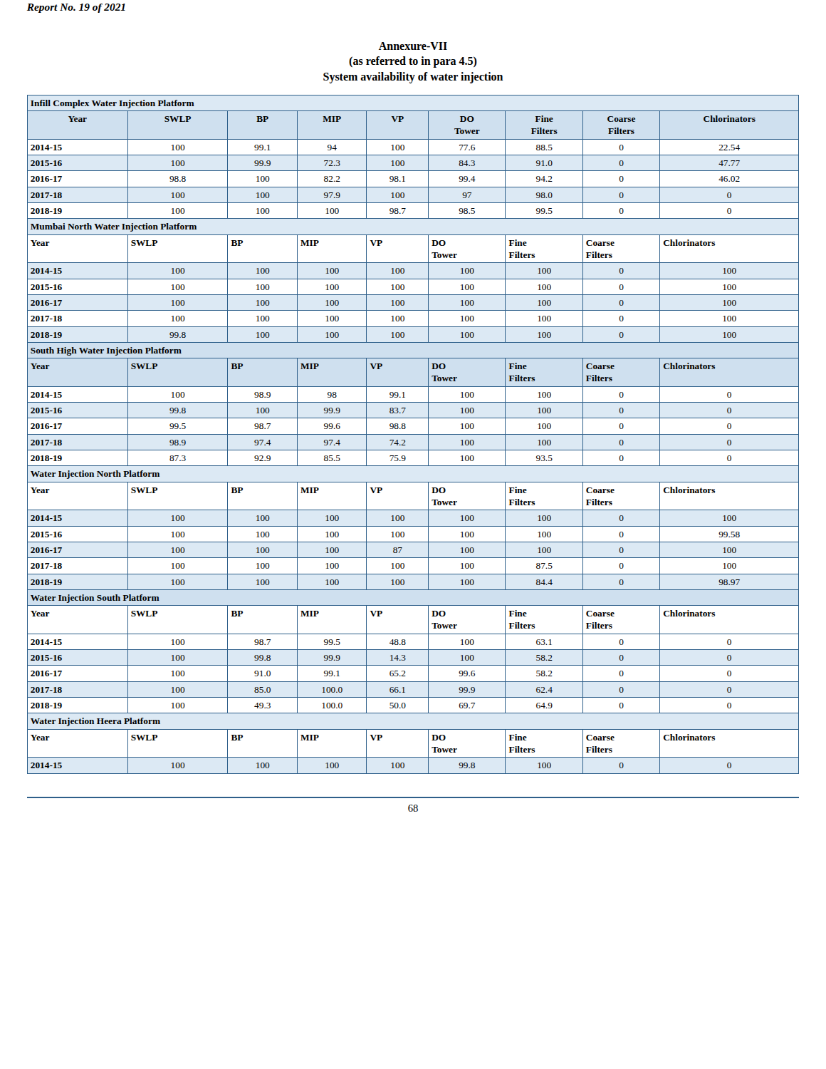Report No. 19 of 2021
Annexure-VII
(as referred to in para 4.5)
System availability of water injection
| Infill Complex Water Injection Platform |
| Year | SWLP | BP | MIP | VP | DO Tower | Fine Filters | Coarse Filters | Chlorinators |
| 2014-15 | 100 | 99.1 | 94 | 100 | 77.6 | 88.5 | 0 | 22.54 |
| 2015-16 | 100 | 99.9 | 72.3 | 100 | 84.3 | 91.0 | 0 | 47.77 |
| 2016-17 | 98.8 | 100 | 82.2 | 98.1 | 99.4 | 94.2 | 0 | 46.02 |
| 2017-18 | 100 | 100 | 97.9 | 100 | 97 | 98.0 | 0 | 0 |
| 2018-19 | 100 | 100 | 100 | 98.7 | 98.5 | 99.5 | 0 | 0 |
| Mumbai North Water Injection Platform |
| Year | SWLP | BP | MIP | VP | DO Tower | Fine Filters | Coarse Filters | Chlorinators |
| 2014-15 | 100 | 100 | 100 | 100 | 100 | 100 | 0 | 100 |
| 2015-16 | 100 | 100 | 100 | 100 | 100 | 100 | 0 | 100 |
| 2016-17 | 100 | 100 | 100 | 100 | 100 | 100 | 0 | 100 |
| 2017-18 | 100 | 100 | 100 | 100 | 100 | 100 | 0 | 100 |
| 2018-19 | 99.8 | 100 | 100 | 100 | 100 | 100 | 0 | 100 |
| South High Water Injection Platform |
| Year | SWLP | BP | MIP | VP | DO Tower | Fine Filters | Coarse Filters | Chlorinators |
| 2014-15 | 100 | 98.9 | 98 | 99.1 | 100 | 100 | 0 | 0 |
| 2015-16 | 99.8 | 100 | 99.9 | 83.7 | 100 | 100 | 0 | 0 |
| 2016-17 | 99.5 | 98.7 | 99.6 | 98.8 | 100 | 100 | 0 | 0 |
| 2017-18 | 98.9 | 97.4 | 97.4 | 74.2 | 100 | 100 | 0 | 0 |
| 2018-19 | 87.3 | 92.9 | 85.5 | 75.9 | 100 | 93.5 | 0 | 0 |
| Water Injection North Platform |
| Year | SWLP | BP | MIP | VP | DO Tower | Fine Filters | Coarse Filters | Chlorinators |
| 2014-15 | 100 | 100 | 100 | 100 | 100 | 100 | 0 | 100 |
| 2015-16 | 100 | 100 | 100 | 100 | 100 | 100 | 0 | 99.58 |
| 2016-17 | 100 | 100 | 100 | 87 | 100 | 100 | 0 | 100 |
| 2017-18 | 100 | 100 | 100 | 100 | 100 | 87.5 | 0 | 100 |
| 2018-19 | 100 | 100 | 100 | 100 | 100 | 84.4 | 0 | 98.97 |
| Water Injection South Platform |
| Year | SWLP | BP | MIP | VP | DO Tower | Fine Filters | Coarse Filters | Chlorinators |
| 2014-15 | 100 | 98.7 | 99.5 | 48.8 | 100 | 63.1 | 0 | 0 |
| 2015-16 | 100 | 99.8 | 99.9 | 14.3 | 100 | 58.2 | 0 | 0 |
| 2016-17 | 100 | 91.0 | 99.1 | 65.2 | 99.6 | 58.2 | 0 | 0 |
| 2017-18 | 100 | 85.0 | 100.0 | 66.1 | 99.9 | 62.4 | 0 | 0 |
| 2018-19 | 100 | 49.3 | 100.0 | 50.0 | 69.7 | 64.9 | 0 | 0 |
| Water Injection Heera Platform |
| Year | SWLP | BP | MIP | VP | DO Tower | Fine Filters | Coarse Filters | Chlorinators |
| 2014-15 | 100 | 100 | 100 | 100 | 99.8 | 100 | 0 | 0 |
68